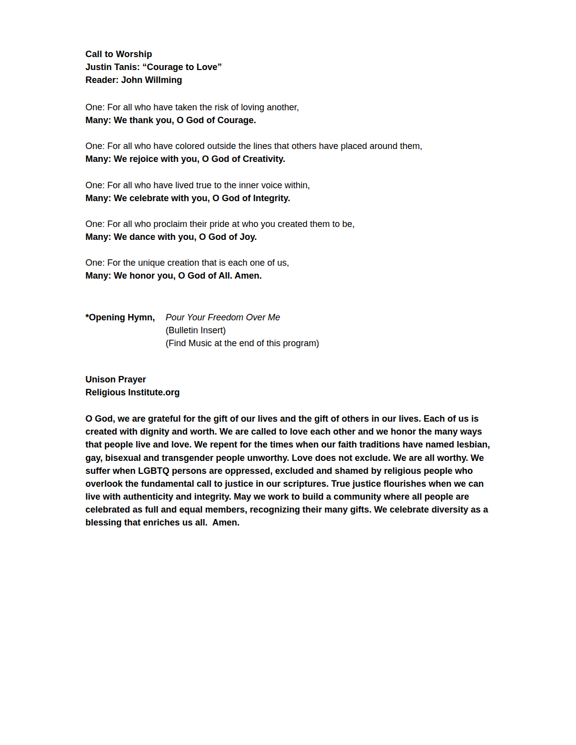Call to Worship
Justin Tanis: “Courage to Love”
Reader: John Willming
One: For all who have taken the risk of loving another,
Many: We thank you, O God of Courage.
One: For all who have colored outside the lines that others have placed around them,
Many: We rejoice with you, O God of Creativity.
One: For all who have lived true to the inner voice within,
Many: We celebrate with you, O God of Integrity.
One: For all who proclaim their pride at who you created them to be,
Many: We dance with you, O God of Joy.
One: For the unique creation that is each one of us,
Many: We honor you, O God of All. Amen.
*Opening Hymn,
Pour Your Freedom Over Me
(Bulletin Insert)
(Find Music at the end of this program)
Unison Prayer
Religious Institute.org
O God, we are grateful for the gift of our lives and the gift of others in our lives. Each of us is created with dignity and worth. We are called to love each other and we honor the many ways that people live and love. We repent for the times when our faith traditions have named lesbian, gay, bisexual and transgender people unworthy. Love does not exclude. We are all worthy. We suffer when LGBTQ persons are oppressed, excluded and shamed by religious people who overlook the fundamental call to justice in our scriptures. True justice flourishes when we can live with authenticity and integrity. May we work to build a community where all people are celebrated as full and equal members, recognizing their many gifts. We celebrate diversity as a blessing that enriches us all. Amen.